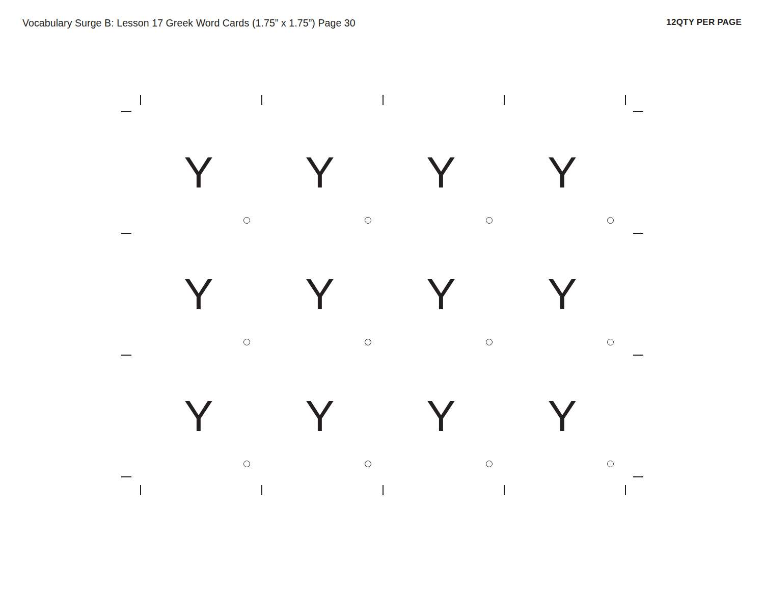Vocabulary Surge B: Lesson 17 Greek Word Cards (1.75” x 1.75”) Page 30
12QTY PER PAGE
Y
Y
Y
Y
Y
Y
Y
Y
Y
Y
Y
Y